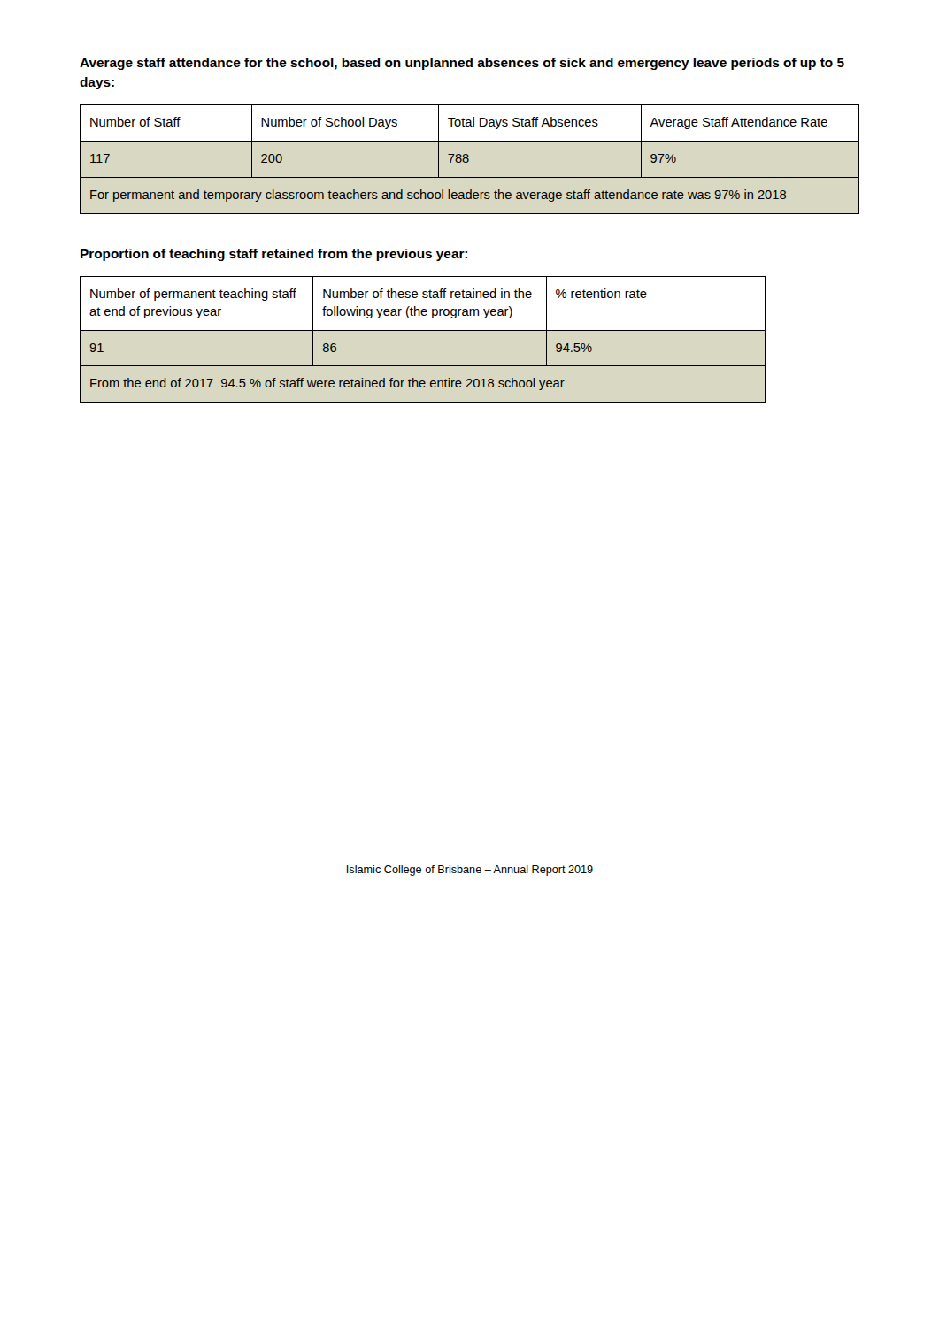Average staff attendance for the school, based on unplanned absences of sick and emergency leave periods of up to 5 days:
| Number of Staff | Number of School Days | Total Days Staff Absences | Average Staff Attendance Rate |
| 117 | 200 | 788 | 97% |
| For permanent and temporary classroom teachers and school leaders the average staff attendance rate was 97% in 2018 |
Proportion of teaching staff retained from the previous year:
| Number of permanent teaching staff at end of previous year | Number of these staff retained in the following year (the program year) | % retention rate |
| 91 | 86 | 94.5% |
| From the end of 2017 94.5 % of staff were retained for the entire 2018 school year |
Islamic College of Brisbane – Annual Report 2019